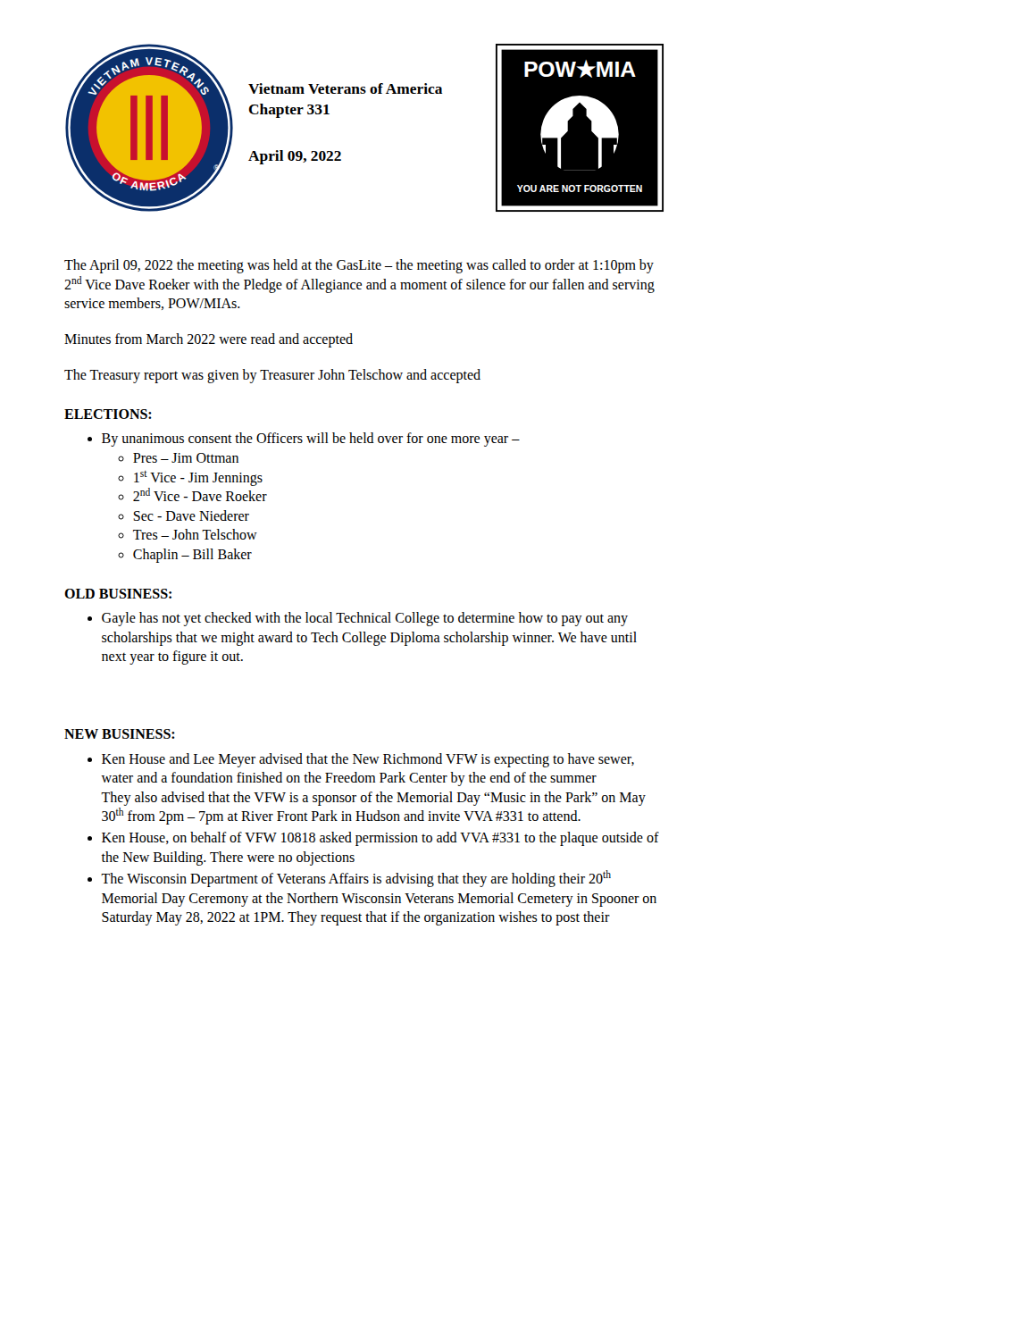VIETNAM VETERANS OF AMERICA ®
Vietnam Veterans of America
Chapter 331
April 09, 2022
POW★MIA YOU ARE NOT FORGOTTEN
The April 09, 2022 the meeting was held at the GasLite – the meeting was called to order at 1:10pm by 2nd Vice Dave Roeker with the Pledge of Allegiance and a moment of silence for our fallen and serving service members, POW/MIAs.
Minutes from March 2022 were read and accepted
The Treasury report was given by Treasurer John Telschow and accepted
Elections:
By unanimous consent the Officers will be held over for one more year –
Pres – Jim Ottman
1st Vice - Jim Jennings
2nd Vice - Dave Roeker
Sec - Dave Niederer
Tres – John Telschow
Chaplin – Bill Baker
Old Business:
Gayle has not yet checked with the local Technical College to determine how to pay out any scholarships that we might award to Tech College Diploma scholarship winner. We have until next year to figure it out.
New Business:
Ken House and Lee Meyer advised that the New Richmond VFW is expecting to have sewer, water and a foundation finished on the Freedom Park Center by the end of the summer
They also advised that the VFW is a sponsor of the Memorial Day “Music in the Park” on May 30th from 2pm – 7pm at River Front Park in Hudson and invite VVA #331 to attend.
Ken House, on behalf of VFW 10818 asked permission to add VVA #331 to the plaque outside of the New Building. There were no objections
The Wisconsin Department of Veterans Affairs is advising that they are holding their 20th Memorial Day Ceremony at the Northern Wisconsin Veterans Memorial Cemetery in Spooner on Saturday May 28, 2022 at 1PM. They request that if the organization wishes to post their